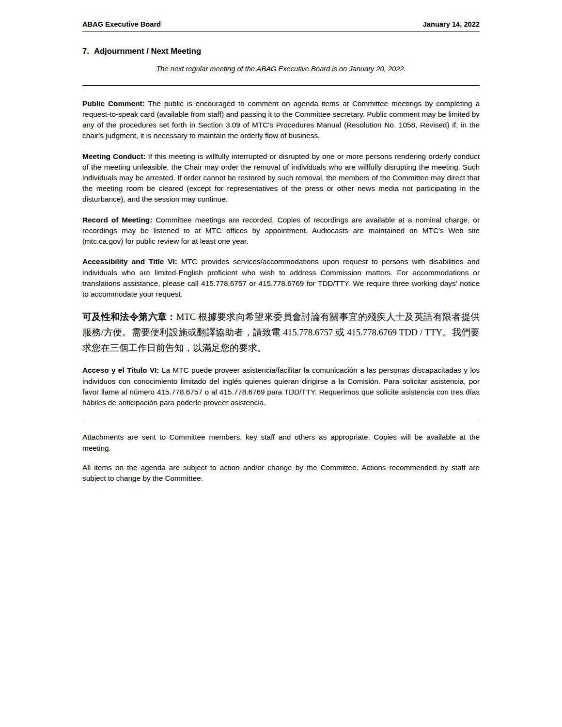ABAG Executive Board January 14, 2022
7. Adjournment / Next Meeting
The next regular meeting of the ABAG Executive Board is on January 20, 2022.
Public Comment: The public is encouraged to comment on agenda items at Committee meetings by completing a request-to-speak card (available from staff) and passing it to the Committee secretary. Public comment may be limited by any of the procedures set forth in Section 3.09 of MTC's Procedures Manual (Resolution No. 1058, Revised) if, in the chair's judgment, it is necessary to maintain the orderly flow of business.
Meeting Conduct: If this meeting is willfully interrupted or disrupted by one or more persons rendering orderly conduct of the meeting unfeasible, the Chair may order the removal of individuals who are willfully disrupting the meeting. Such individuals may be arrested. If order cannot be restored by such removal, the members of the Committee may direct that the meeting room be cleared (except for representatives of the press or other news media not participating in the disturbance), and the session may continue.
Record of Meeting: Committee meetings are recorded. Copies of recordings are available at a nominal charge, or recordings may be listened to at MTC offices by appointment. Audiocasts are maintained on MTC's Web site (mtc.ca.gov) for public review for at least one year.
Accessibility and Title VI: MTC provides services/accommodations upon request to persons with disabilities and individuals who are limited-English proficient who wish to address Commission matters. For accommodations or translations assistance, please call 415.778.6757 or 415.778.6769 for TDD/TTY. We require three working days' notice to accommodate your request.
可及性和法令第六章：MTC 根據要求向希望來委員會討論有關事宜的殘疾人士及英語有限者提供服務/方便。需要便利設施或翻譯協助者，請致電 415.778.6757 或 415.778.6769 TDD / TTY。我們要求您在三個工作日前告知，以滿足您的要求。
Acceso y el Titulo VI: La MTC puede proveer asistencia/facilitar la comunicación a las personas discapacitadas y los individuos con conocimiento limitado del inglés quienes quieran dirigirse a la Comisión. Para solicitar asistencia, por favor llame al número 415.778.6757 o al 415.778.6769 para TDD/TTY. Requerimos que solicite asistencia con tres días hábiles de anticipación para poderle proveer asistencia.
Attachments are sent to Committee members, key staff and others as appropriate. Copies will be available at the meeting.
All items on the agenda are subject to action and/or change by the Committee. Actions recommended by staff are subject to change by the Committee.